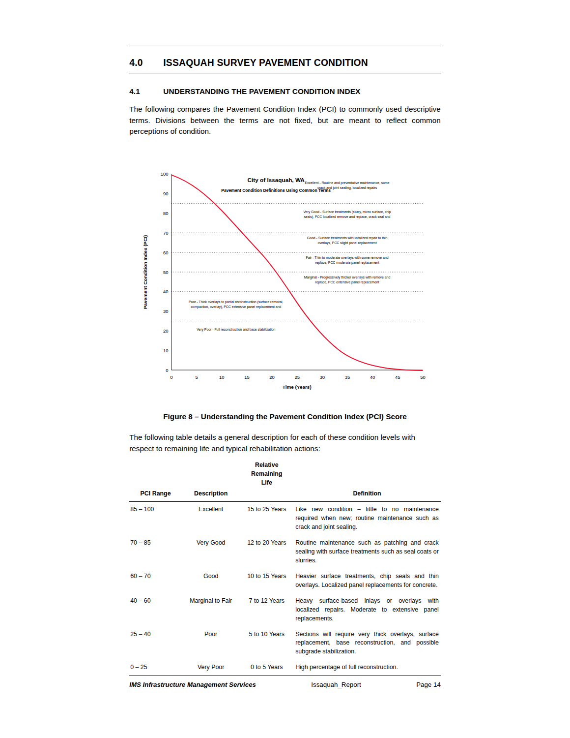4.0 ISSAQUAH SURVEY PAVEMENT CONDITION
4.1 UNDERSTANDING THE PAVEMENT CONDITION INDEX
The following compares the Pavement Condition Index (PCI) to commonly used descriptive terms. Divisions between the terms are not fixed, but are meant to reflect common perceptions of condition.
100 90 80 70 60 50 40 30 20 10 0 0 5 10 15 20 25 30 35 40 45 50 Time (Years) Pavement Condition Index (PCI) City of Issaquah, WA Pavement Condition Definitions Using Common Terms Excellent - Routine and preventative maintenance, some crack and joint sealing, localized repairs Very Good - Surface treatments (slurry, micro surface, chip seals), PCC localized remove and replace, crack seal and Good - Surface treatments with localized repair to thin overlays, PCC slight panel replacement Fair - Thin to moderate overlays with some remove and replace, PCC moderate panel replacement Marginal - Progressively thicker overlays with remove and replace, PCC extensive panel replacement Poor - Thick overlays to partial reconstruction (surface removal, compaction, overlay), PCC extensive panel replacement and Very Poor - Full reconstruction and base stabilization
Figure 8 – Understanding the Pavement Condition Index (PCI) Score
The following table details a general description for each of these condition levels with respect to remaining life and typical rehabilitation actions:
| | | Relative Remaining Life | |
| --- | --- | --- | --- |
| PCI Range | Description | | Definition |
| 85 – 100 | Excellent | 15 to 25 Years | Like new condition – little to no maintenance required when new; routine maintenance such as crack and joint sealing. |
| 70 – 85 | Very Good | 12 to 20 Years | Routine maintenance such as patching and crack sealing with surface treatments such as seal coats or slurries. |
| 60 – 70 | Good | 10 to 15 Years | Heavier surface treatments, chip seals and thin overlays. Localized panel replacements for concrete. |
| 40 – 60 | Marginal to Fair | 7 to 12 Years | Heavy surface-based inlays or overlays with localized repairs. Moderate to extensive panel replacements. |
| 25 – 40 | Poor | 5 to 10 Years | Sections will require very thick overlays, surface replacement, base reconstruction, and possible subgrade stabilization. |
| 0 – 25 | Very Poor | 0 to 5 Years | High percentage of full reconstruction. |
IMS Infrastructure Management Services
Issaquah_Report
Page 14